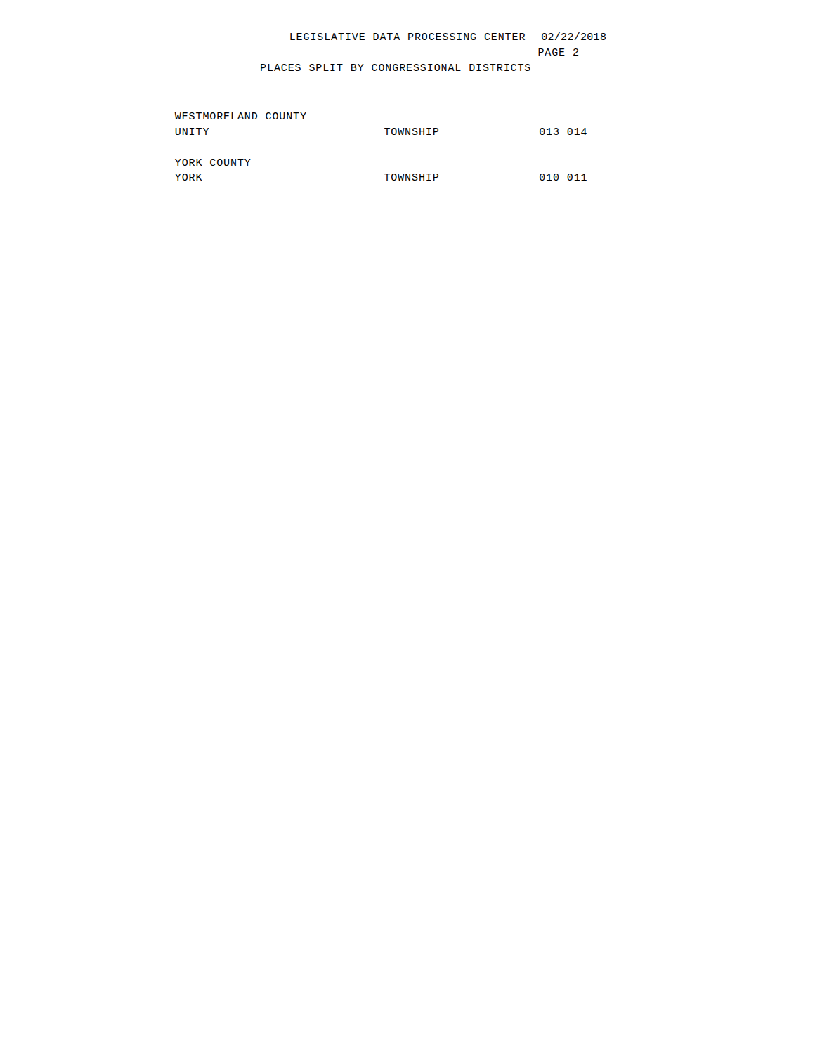LEGISLATIVE DATA PROCESSING CENTER 02/22/2018
PAGE 2
PLACES SPLIT BY CONGRESSIONAL DISTRICTS
| WESTMORELAND COUNTY | |
| UNITY | TOWNSHIP | 013 014 |
| YORK COUNTY |
| YORK | TOWNSHIP | 010 011 |